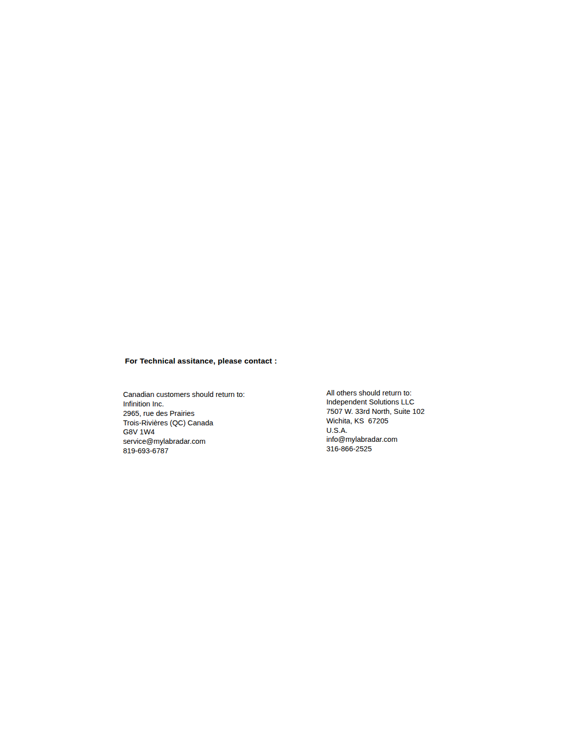For Technical assitance, please contact :
Canadian customers should return to:
Infinition Inc.
2965, rue des Prairies
Trois-Rivières (QC) Canada
G8V 1W4
service@mylabradar.com
819-693-6787
All others should return to:
Independent Solutions LLC
7507 W. 33rd North, Suite 102
Wichita, KS 67205
U.S.A.
info@mylabradar.com
316-866-2525